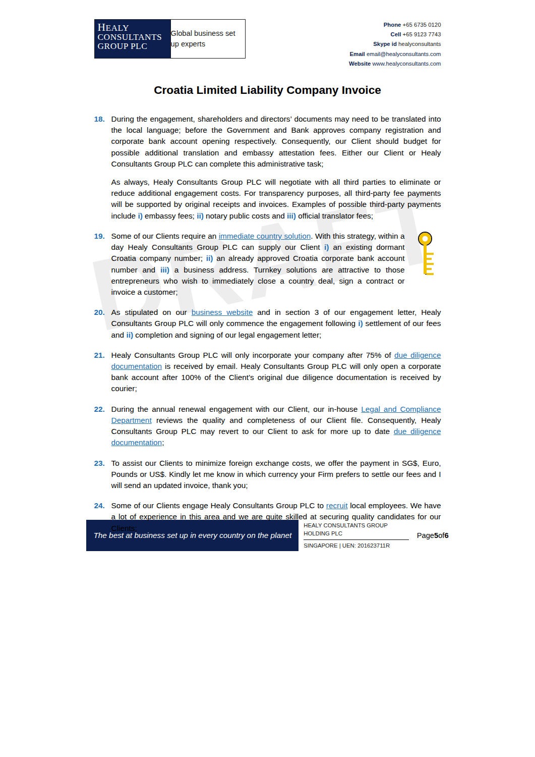DRAFT
HEALY
CONSULTANTS
GROUP PLC
Global business set up experts
Phone +65 6735 0120
Cell +65 9123 7743
Skype id healyconsultants
Email email@healyconsultants.com
Website www.healyconsultants.com
Croatia Limited Liability Company Invoice
18. During the engagement, shareholders and directors’ documents may need to be translated into the local language; before the Government and Bank approves company registration and corporate bank account opening respectively. Consequently, our Client should budget for possible additional translation and embassy attestation fees. Either our Client or Healy Consultants Group PLC can complete this administrative task;
As always, Healy Consultants Group PLC will negotiate with all third parties to eliminate or reduce additional engagement costs. For transparency purposes, all third-party fee payments will be supported by original receipts and invoices. Examples of possible third-party payments include i) embassy fees; ii) notary public costs and iii) official translator fees;
19. Some of our Clients require an immediate country solution. With this strategy, within a day Healy Consultants Group PLC can supply our Client i) an existing dormant Croatia company number; ii) an already approved Croatia corporate bank account number and iii) a business address. Turnkey solutions are attractive to those entrepreneurs who wish to immediately close a country deal, sign a contract or invoice a customer;
20. As stipulated on our business website and in section 3 of our engagement letter, Healy Consultants Group PLC will only commence the engagement following i) settlement of our fees and ii) completion and signing of our legal engagement letter;
21. Healy Consultants Group PLC will only incorporate your company after 75% of due diligence documentation is received by email. Healy Consultants Group PLC will only open a corporate bank account after 100% of the Client’s original due diligence documentation is received by courier;
22. During the annual renewal engagement with our Client, our in-house Legal and Compliance Department reviews the quality and completeness of our Client file. Consequently, Healy Consultants Group PLC may revert to our Client to ask for more up to date due diligence documentation;
23. To assist our Clients to minimize foreign exchange costs, we offer the payment in SG$, Euro, Pounds or US$. Kindly let me know in which currency your Firm prefers to settle our fees and I will send an updated invoice, thank you;
24. Some of our Clients engage Healy Consultants Group PLC to recruit local employees. We have a lot of experience in this area and we are quite skilled at securing quality candidates for our Clients;
The best at business set up in every country on the planet
HEALY CONSULTANTS GROUP HOLDING PLC
SINGAPORE | UEN: 201623711R
Page 5 of 6